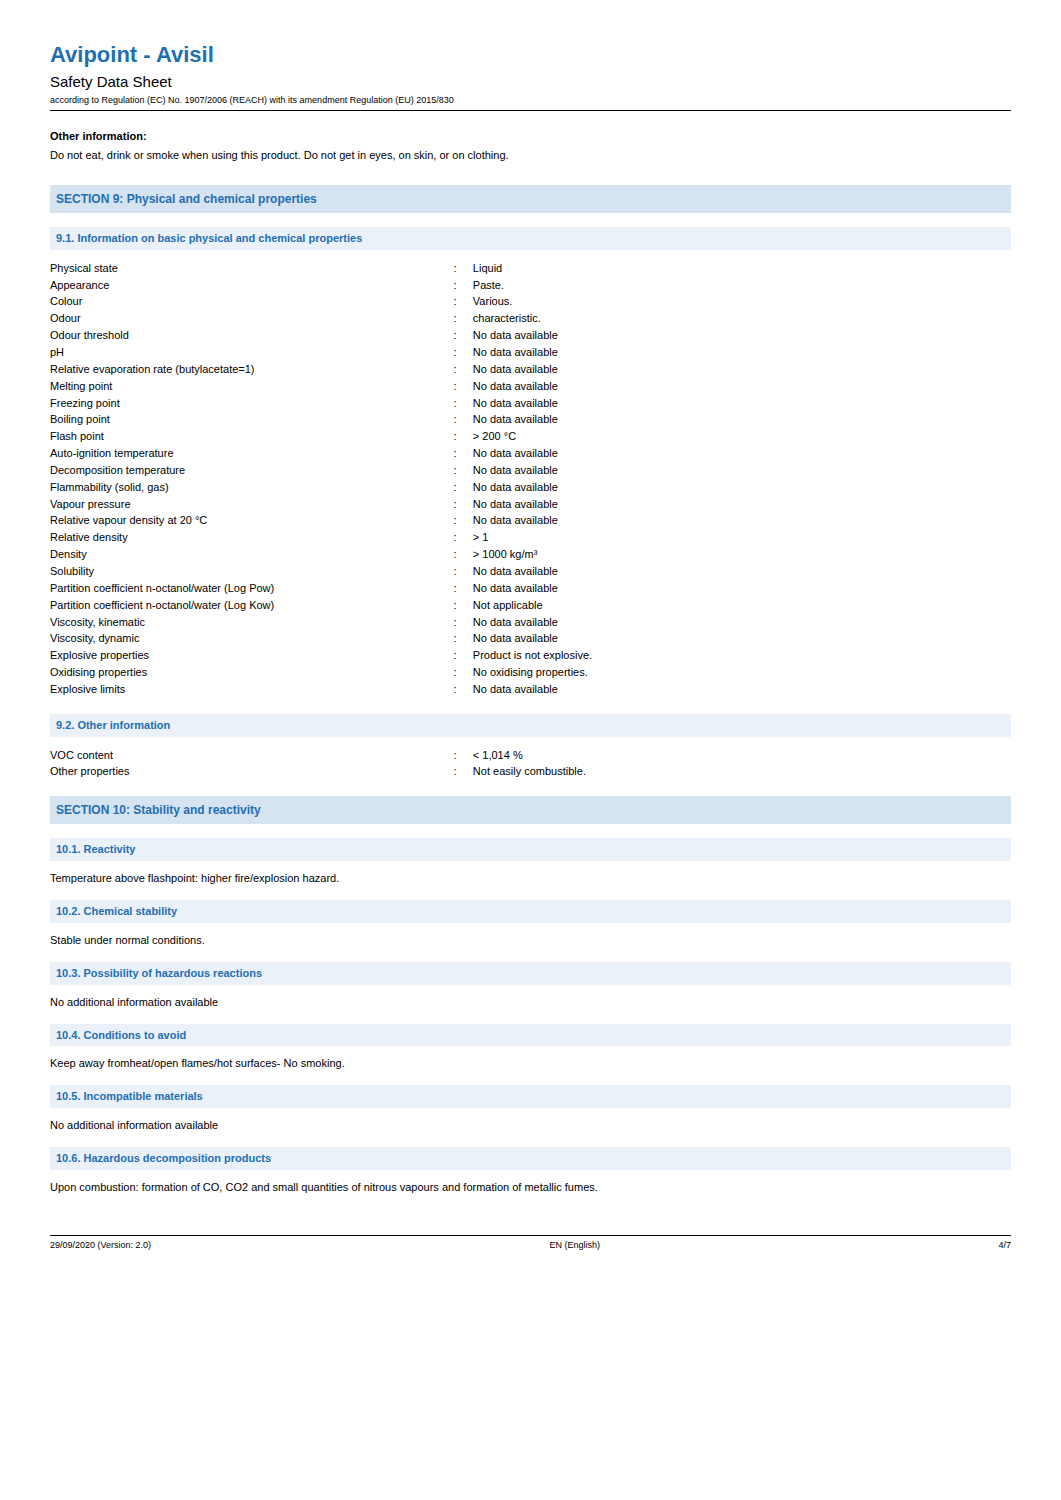Avipoint - Avisil
Safety Data Sheet
according to Regulation (EC) No. 1907/2006 (REACH) with its amendment Regulation (EU) 2015/830
Other information:
Do not eat, drink or smoke when using this product. Do not get in eyes, on skin, or on clothing.
SECTION 9: Physical and chemical properties
9.1. Information on basic physical and chemical properties
| Physical state | : | Liquid |
| Appearance | : | Paste. |
| Colour | : | Various. |
| Odour | : | characteristic. |
| Odour threshold | : | No data available |
| pH | : | No data available |
| Relative evaporation rate (butylacetate=1) | : | No data available |
| Melting point | : | No data available |
| Freezing point | : | No data available |
| Boiling point | : | No data available |
| Flash point | : | > 200 °C |
| Auto-ignition temperature | : | No data available |
| Decomposition temperature | : | No data available |
| Flammability (solid, gas) | : | No data available |
| Vapour pressure | : | No data available |
| Relative vapour density at 20 °C | : | No data available |
| Relative density | : | > 1 |
| Density | : | > 1000 kg/m³ |
| Solubility | : | No data available |
| Partition coefficient n-octanol/water (Log Pow) | : | No data available |
| Partition coefficient n-octanol/water (Log Kow) | : | Not applicable |
| Viscosity, kinematic | : | No data available |
| Viscosity, dynamic | : | No data available |
| Explosive properties | : | Product is not explosive. |
| Oxidising properties | : | No oxidising properties. |
| Explosive limits | : | No data available |
9.2. Other information
| VOC content | : | < 1,014 % |
| Other properties | : | Not easily combustible. |
SECTION 10: Stability and reactivity
10.1. Reactivity
Temperature above flashpoint: higher fire/explosion hazard.
10.2. Chemical stability
Stable under normal conditions.
10.3. Possibility of hazardous reactions
No additional information available
10.4. Conditions to avoid
Keep away fromheat/open flames/hot surfaces- No smoking.
10.5. Incompatible materials
No additional information available
10.6. Hazardous decomposition products
Upon combustion: formation of CO, CO2 and small quantities of nitrous vapours and formation of metallic fumes.
29/09/2020 (Version: 2.0) EN (English) 4/7